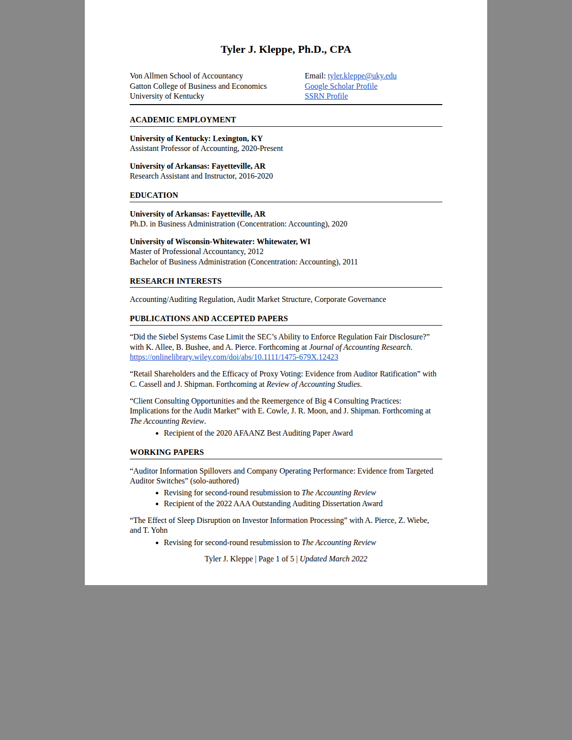Tyler J. Kleppe, Ph.D., CPA
| Von Allmen School of Accountancy Gatton College of Business and Economics University of Kentucky | Email: tyler.kleppe@uky.edu Google Scholar Profile SSRN Profile |
ACADEMIC EMPLOYMENT
University of Kentucky: Lexington, KY
Assistant Professor of Accounting, 2020-Present
University of Arkansas: Fayetteville, AR
Research Assistant and Instructor, 2016-2020
EDUCATION
University of Arkansas: Fayetteville, AR
Ph.D. in Business Administration (Concentration: Accounting), 2020
University of Wisconsin-Whitewater: Whitewater, WI
Master of Professional Accountancy, 2012
Bachelor of Business Administration (Concentration: Accounting), 2011
RESEARCH INTERESTS
Accounting/Auditing Regulation, Audit Market Structure, Corporate Governance
PUBLICATIONS AND ACCEPTED PAPERS
“Did the Siebel Systems Case Limit the SEC’s Ability to Enforce Regulation Fair Disclosure?” with K. Allee, B. Bushee, and A. Pierce. Forthcoming at Journal of Accounting Research.
https://onlinelibrary.wiley.com/doi/abs/10.1111/1475-679X.12423
“Retail Shareholders and the Efficacy of Proxy Voting: Evidence from Auditor Ratification” with C. Cassell and J. Shipman. Forthcoming at Review of Accounting Studies.
“Client Consulting Opportunities and the Reemergence of Big 4 Consulting Practices: Implications for the Audit Market” with E. Cowle, J. R. Moon, and J. Shipman. Forthcoming at The Accounting Review.
Recipient of the 2020 AFAANZ Best Auditing Paper Award
WORKING PAPERS
“Auditor Information Spillovers and Company Operating Performance: Evidence from Targeted Auditor Switches” (solo-authored)
Revising for second-round resubmission to The Accounting Review
Recipient of the 2022 AAA Outstanding Auditing Dissertation Award
“The Effect of Sleep Disruption on Investor Information Processing” with A. Pierce, Z. Wiebe, and T. Yohn
Revising for second-round resubmission to The Accounting Review
Tyler J. Kleppe | Page 1 of 5 | Updated March 2022